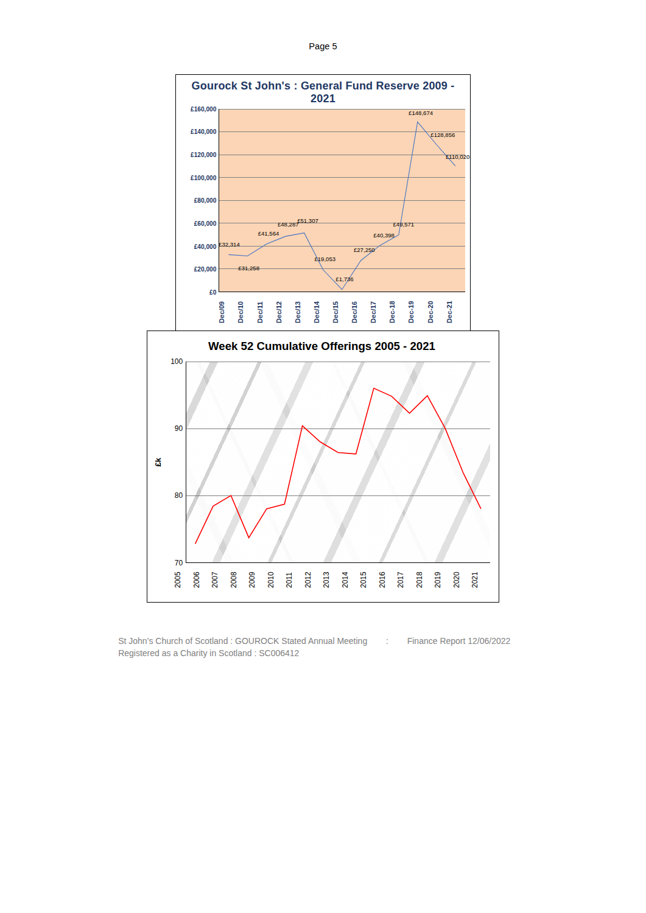Page 5
Gourock St John's : General Fund Reserve 2009 - 2021
£160,000 £140,000 £120,000 £100,000 £80,000 £60,000 £40,000 £20,000 £0
£32,314 £31,258 £41,564 £48,287 £51,307 £19,053 £1,736 £27,250 £40,398 £49,571 £148,674 £128,856 £110,020
Dec/09
Dec/10
Dec/11
Dec/12
Dec/13
Dec/14
Dec/15
Dec/16
Dec/17
Dec-18
Dec-19
Dec-20
Dec-21
Week 52 Cumulative Offerings 2005 - 2021
£k
100 90 80 70
2005
2006
2007
2008
2009
2010
2011
2012
2013
2014
2015
2016
2017
2018
2019
2020
2021
St John’s Church of Scotland : GOUROCK Stated Annual Meeting : Finance Report 12/06/2022
Registered as a Charity in Scotland : SC006412